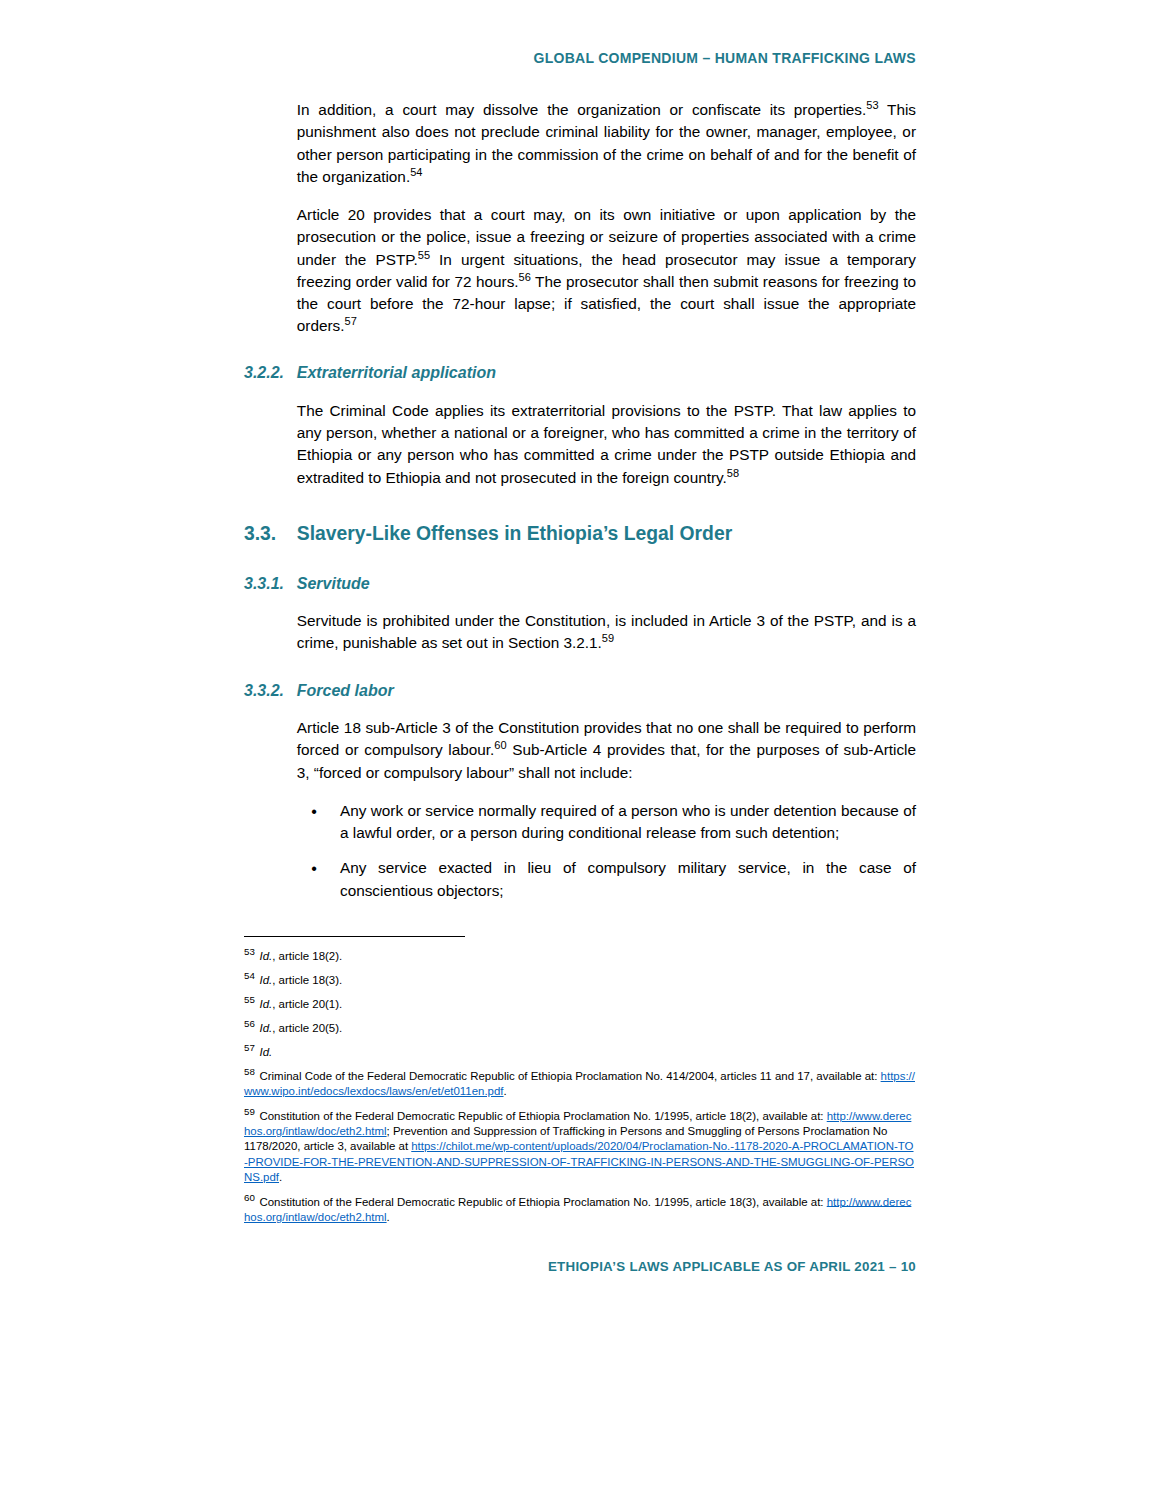GLOBAL COMPENDIUM – HUMAN TRAFFICKING LAWS
In addition, a court may dissolve the organization or confiscate its properties.53 This punishment also does not preclude criminal liability for the owner, manager, employee, or other person participating in the commission of the crime on behalf of and for the benefit of the organization.54
Article 20 provides that a court may, on its own initiative or upon application by the prosecution or the police, issue a freezing or seizure of properties associated with a crime under the PSTP.55 In urgent situations, the head prosecutor may issue a temporary freezing order valid for 72 hours.56 The prosecutor shall then submit reasons for freezing to the court before the 72-hour lapse; if satisfied, the court shall issue the appropriate orders.57
3.2.2. Extraterritorial application
The Criminal Code applies its extraterritorial provisions to the PSTP. That law applies to any person, whether a national or a foreigner, who has committed a crime in the territory of Ethiopia or any person who has committed a crime under the PSTP outside Ethiopia and extradited to Ethiopia and not prosecuted in the foreign country.58
3.3. Slavery-Like Offenses in Ethiopia’s Legal Order
3.3.1. Servitude
Servitude is prohibited under the Constitution, is included in Article 3 of the PSTP, and is a crime, punishable as set out in Section 3.2.1.59
3.3.2. Forced labor
Article 18 sub-Article 3 of the Constitution provides that no one shall be required to perform forced or compulsory labour.60 Sub-Article 4 provides that, for the purposes of sub-Article 3, “forced or compulsory labour” shall not include:
Any work or service normally required of a person who is under detention because of a lawful order, or a person during conditional release from such detention;
Any service exacted in lieu of compulsory military service, in the case of conscientious objectors;
53 Id., article 18(2).
54 Id., article 18(3).
55 Id., article 20(1).
56 Id., article 20(5).
57 Id.
58 Criminal Code of the Federal Democratic Republic of Ethiopia Proclamation No. 414/2004, articles 11 and 17, available at: https://www.wipo.int/edocs/lexdocs/laws/en/et/et011en.pdf.
59 Constitution of the Federal Democratic Republic of Ethiopia Proclamation No. 1/1995, article 18(2), available at: http://www.derechos.org/intlaw/doc/eth2.html; Prevention and Suppression of Trafficking in Persons and Smuggling of Persons Proclamation No 1178/2020, article 3, available at https://chilot.me/wp-content/uploads/2020/04/Proclamation-No.-1178-2020-A-PROCLAMATION-TO-PROVIDE-FOR-THE-PREVENTION-AND-SUPPRESSION-OF-TRAFFICKING-IN-PERSONS-AND-THE-SMUGGLING-OF-PERSONS.pdf.
60 Constitution of the Federal Democratic Republic of Ethiopia Proclamation No. 1/1995, article 18(3), available at: http://www.derechos.org/intlaw/doc/eth2.html.
ETHIOPIA’S LAWS APPLICABLE AS OF APRIL 2021 – 10